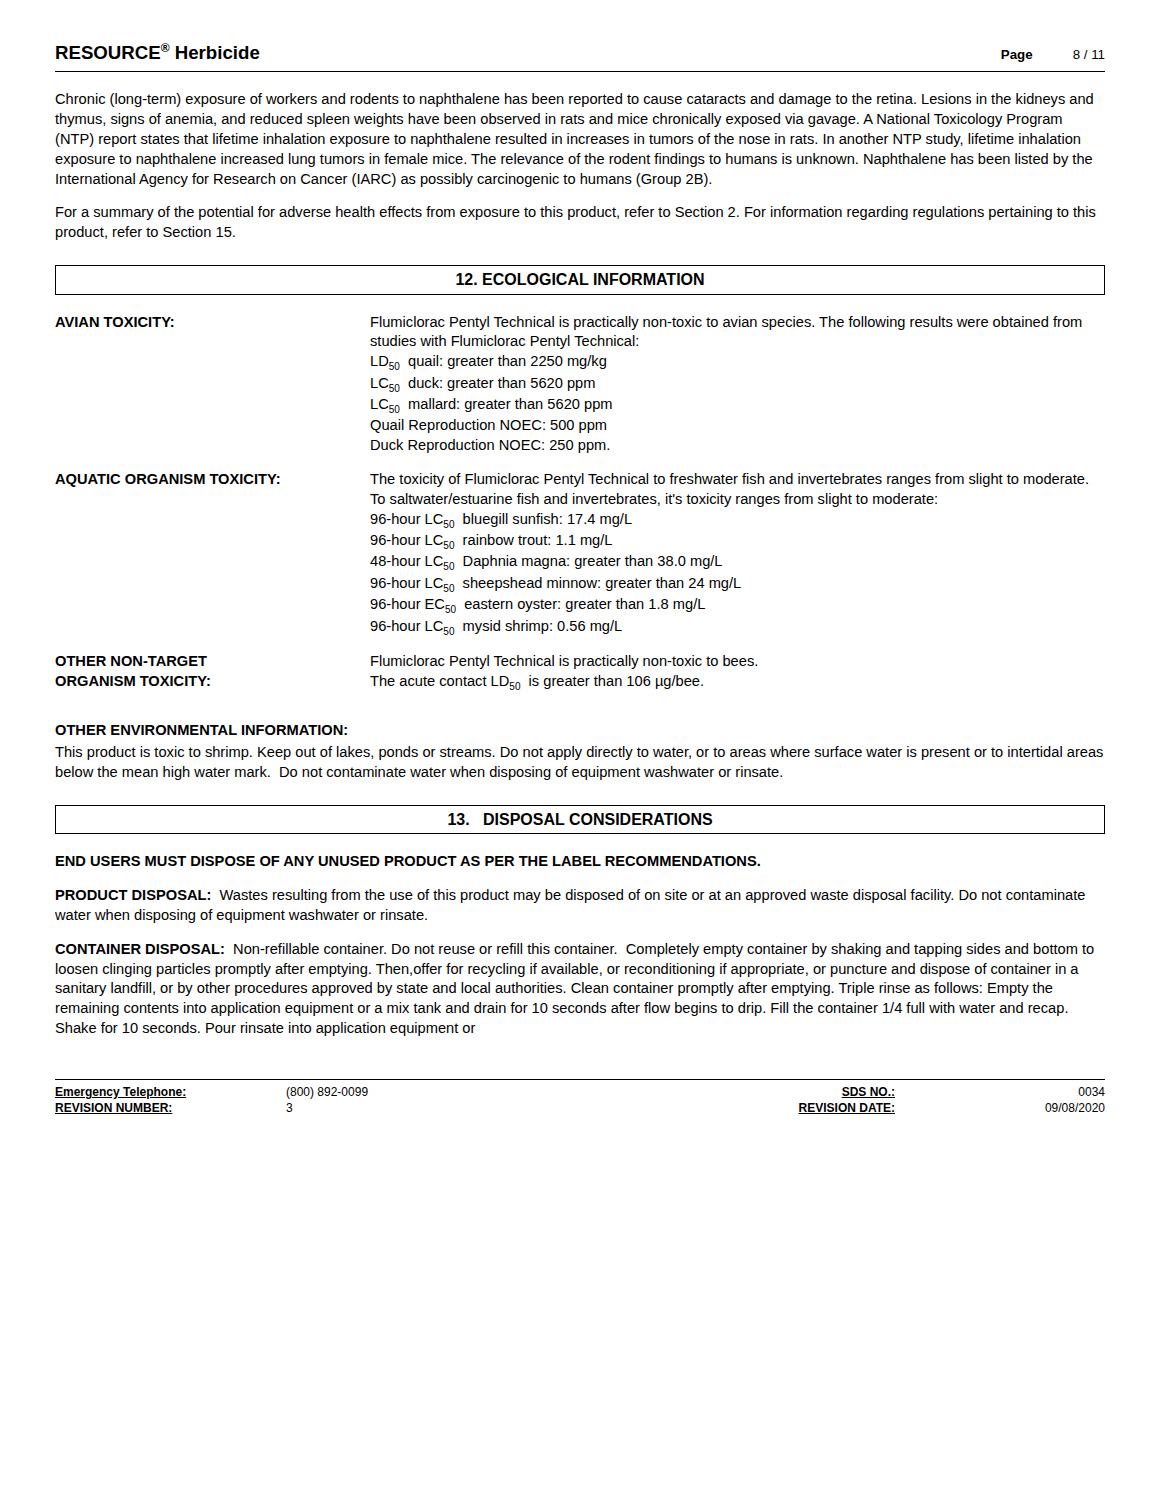RESOURCE® Herbicide
Page8 / 11
Chronic (long-term) exposure of workers and rodents to naphthalene has been reported to cause cataracts and damage to the retina. Lesions in the kidneys and thymus, signs of anemia, and reduced spleen weights have been observed in rats and mice chronically exposed via gavage. A National Toxicology Program (NTP) report states that lifetime inhalation exposure to naphthalene resulted in increases in tumors of the nose in rats. In another NTP study, lifetime inhalation exposure to naphthalene increased lung tumors in female mice. The relevance of the rodent findings to humans is unknown. Naphthalene has been listed by the International Agency for Research on Cancer (IARC) as possibly carcinogenic to humans (Group 2B).
For a summary of the potential for adverse health effects from exposure to this product, refer to Section 2. For information regarding regulations pertaining to this product, refer to Section 15.
12. ECOLOGICAL INFORMATION
| AVIAN TOXICITY: | Flumiclorac Pentyl Technical is practically non-toxic to avian species. The following results were obtained from studies with Flumiclorac Pentyl Technical: LD 50 quail: greater than 2250 mg/kg LC 50 duck: greater than 5620 ppm LC 50 mallard: greater than 5620 ppm Quail Reproduction NOEC: 500 ppm Duck Reproduction NOEC: 250 ppm. |
| AQUATIC ORGANISM TOXICITY: | The toxicity of Flumiclorac Pentyl Technical to freshwater fish and invertebrates ranges from slight to moderate. To saltwater/estuarine fish and invertebrates, it's toxicity ranges from slight to moderate: 96-hour LC 50 bluegill sunfish: 17.4 mg/L 96-hour LC 50 rainbow trout: 1.1 mg/L 48-hour LC 50 Daphnia magna: greater than 38.0 mg/L 96-hour LC 50 sheepshead minnow: greater than 24 mg/L 96-hour EC 50 eastern oyster: greater than 1.8 mg/L 96-hour LC 50 mysid shrimp: 0.56 mg/L |
| OTHER NON-TARGET ORGANISM TOXICITY: | Flumiclorac Pentyl Technical is practically non-toxic to bees. The acute contact LD 50 is greater than 106 µg/bee. |
OTHER ENVIRONMENTAL INFORMATION:
This product is toxic to shrimp. Keep out of lakes, ponds or streams. Do not apply directly to water, or to areas where surface water is present or to intertidal areas below the mean high water mark. Do not contaminate water when disposing of equipment washwater or rinsate.
13. DISPOSAL CONSIDERATIONS
END USERS MUST DISPOSE OF ANY UNUSED PRODUCT AS PER THE LABEL RECOMMENDATIONS.
PRODUCT DISPOSAL: Wastes resulting from the use of this product may be disposed of on site or at an approved waste disposal facility. Do not contaminate water when disposing of equipment washwater or rinsate.
CONTAINER DISPOSAL: Non-refillable container. Do not reuse or refill this container. Completely empty container by shaking and tapping sides and bottom to loosen clinging particles promptly after emptying. Then,offer for recycling if available, or reconditioning if appropriate, or puncture and dispose of container in a sanitary landfill, or by other procedures approved by state and local authorities. Clean container promptly after emptying. Triple rinse as follows: Empty the remaining contents into application equipment or a mix tank and drain for 10 seconds after flow begins to drip. Fill the container 1/4 full with water and recap. Shake for 10 seconds. Pour rinsate into application equipment or
| Emergency Telephone: | (800) 892-0099 | SDS NO.: | 0034 |
| REVISION NUMBER: | 3 | REVISION DATE: | 09/08/2020 |